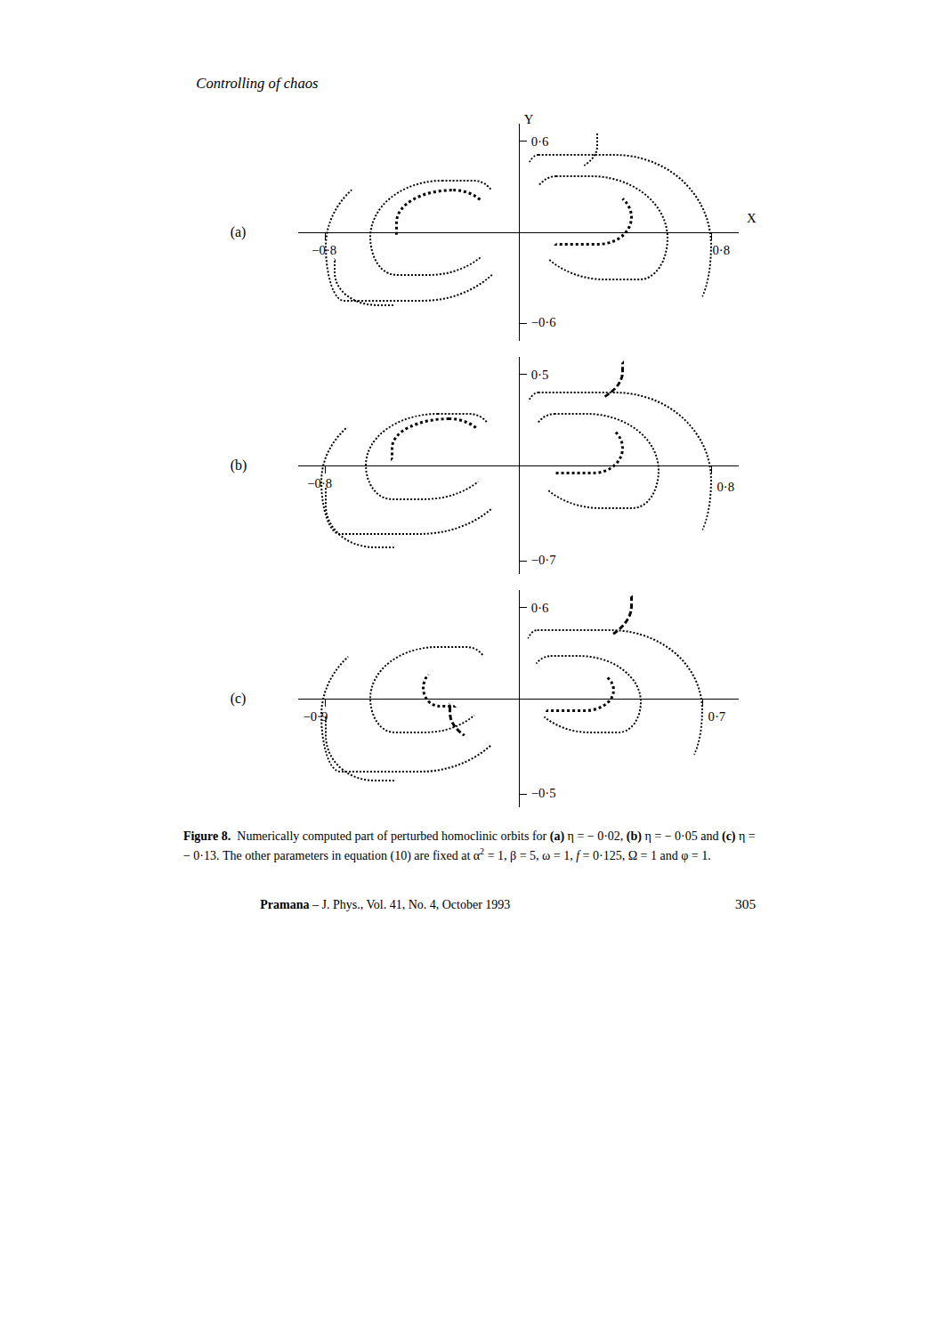Controlling of chaos
(a)
0·6
Y
−0·6
−0·8
0·8
X
(b)
0·5
−0·7
−0·8
0·8
(c)
0·6
−0·5
−0·9
0·7
Figure 8. Numerically computed part of perturbed homoclinic orbits for (a) η = − 0·02, (b) η = − 0·05 and (c) η = − 0·13. The other parameters in equation (10) are fixed at α2 = 1, β = 5, ω = 1, f = 0·125, Ω = 1 and φ = 1.
Pramana – J. Phys., Vol. 41, No. 4, October 1993 305